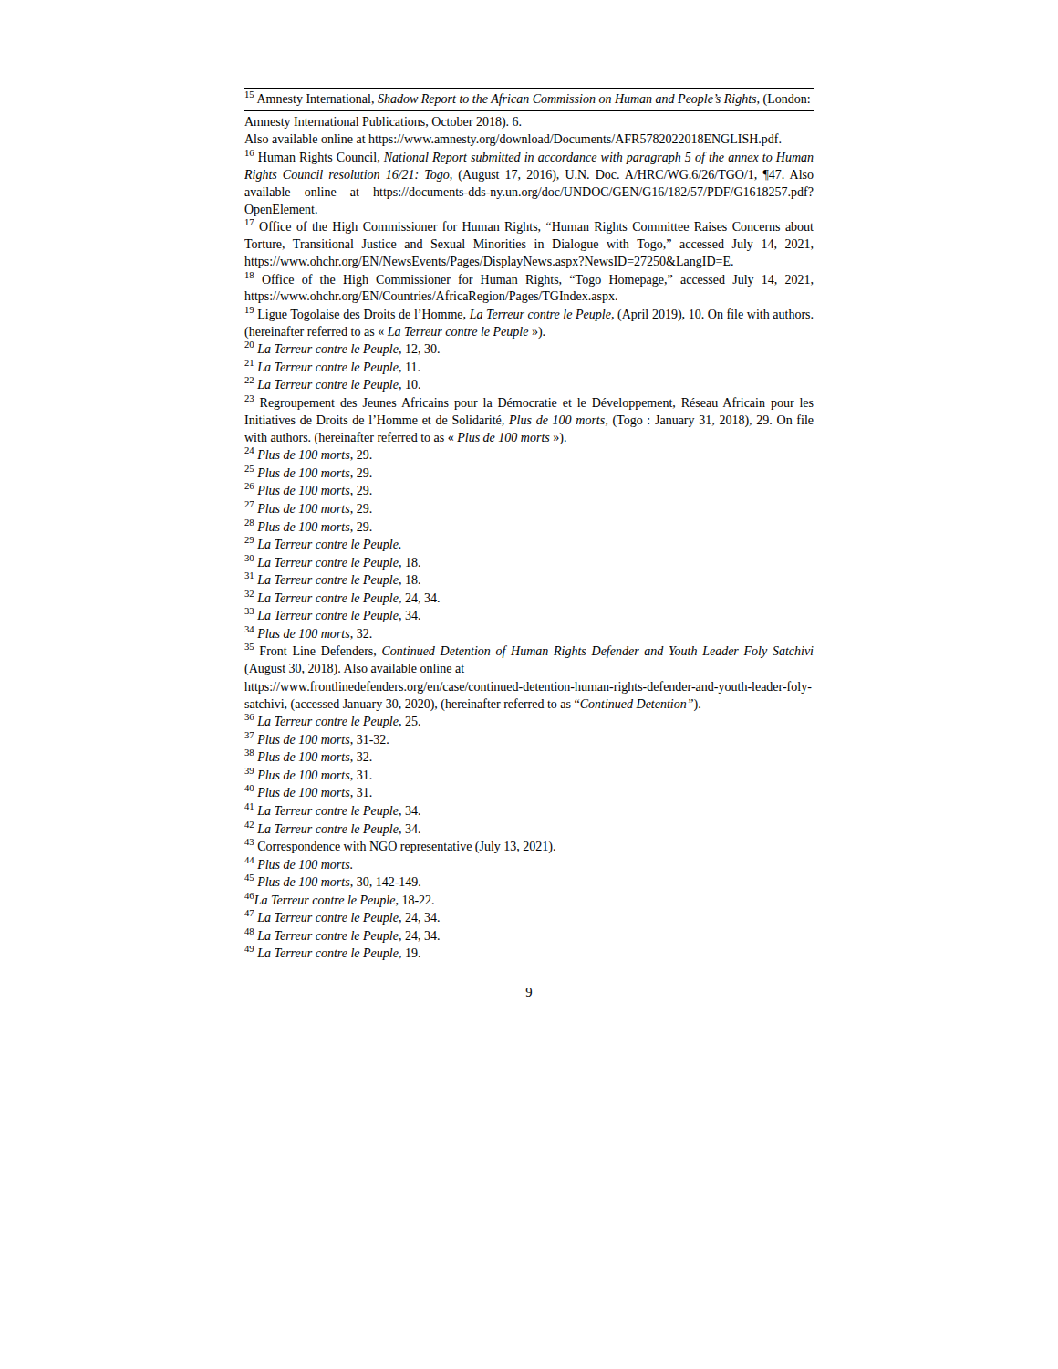15 Amnesty International, Shadow Report to the African Commission on Human and People’s Rights, (London:
Amnesty International Publications, October 2018). 6.
Also available online at https://www.amnesty.org/download/Documents/AFR5782022018ENGLISH.pdf.
16 Human Rights Council, National Report submitted in accordance with paragraph 5 of the annex to Human Rights Council resolution 16/21: Togo, (August 17, 2016), U.N. Doc. A/HRC/WG.6/26/TGO/1, ¶47. Also available online at https://documents-dds-ny.un.org/doc/UNDOC/GEN/G16/182/57/PDF/G1618257.pdf?OpenElement.
17 Office of the High Commissioner for Human Rights, “Human Rights Committee Raises Concerns about Torture, Transitional Justice and Sexual Minorities in Dialogue with Togo,” accessed July 14, 2021, https://www.ohchr.org/EN/NewsEvents/Pages/DisplayNews.aspx?NewsID=27250&LangID=E.
18 Office of the High Commissioner for Human Rights, “Togo Homepage,” accessed July 14, 2021, https://www.ohchr.org/EN/Countries/AfricaRegion/Pages/TGIndex.aspx.
19 Ligue Togolaise des Droits de l’Homme, La Terreur contre le Peuple, (April 2019), 10. On file with authors. (hereinafter referred to as « La Terreur contre le Peuple »).
20 La Terreur contre le Peuple, 12, 30.
21 La Terreur contre le Peuple, 11.
22 La Terreur contre le Peuple, 10.
23 Regroupement des Jeunes Africains pour la Démocratie et le Développement, Réseau Africain pour les Initiatives de Droits de l’Homme et de Solidarité, Plus de 100 morts, (Togo : January 31, 2018), 29. On file with authors. (hereinafter referred to as « Plus de 100 morts »).
24 Plus de 100 morts, 29.
25 Plus de 100 morts, 29.
26 Plus de 100 morts, 29.
27 Plus de 100 morts, 29.
28 Plus de 100 morts, 29.
29 La Terreur contre le Peuple.
30 La Terreur contre le Peuple, 18.
31 La Terreur contre le Peuple, 18.
32 La Terreur contre le Peuple, 24, 34.
33 La Terreur contre le Peuple, 34.
34 Plus de 100 morts, 32.
35 Front Line Defenders, Continued Detention of Human Rights Defender and Youth Leader Foly Satchivi (August 30, 2018). Also available online at
https://www.frontlinedefenders.org/en/case/continued-detention-human-rights-defender-and-youth-leader-foly-satchivi, (accessed January 30, 2020), (hereinafter referred to as “Continued Detention”).
36 La Terreur contre le Peuple, 25.
37 Plus de 100 morts, 31-32.
38 Plus de 100 morts, 32.
39 Plus de 100 morts, 31.
40 Plus de 100 morts, 31.
41 La Terreur contre le Peuple, 34.
42 La Terreur contre le Peuple, 34.
43 Correspondence with NGO representative (July 13, 2021).
44 Plus de 100 morts.
45 Plus de 100 morts, 30, 142-149.
46La Terreur contre le Peuple, 18-22.
47 La Terreur contre le Peuple, 24, 34.
48 La Terreur contre le Peuple, 24, 34.
49 La Terreur contre le Peuple, 19.
9